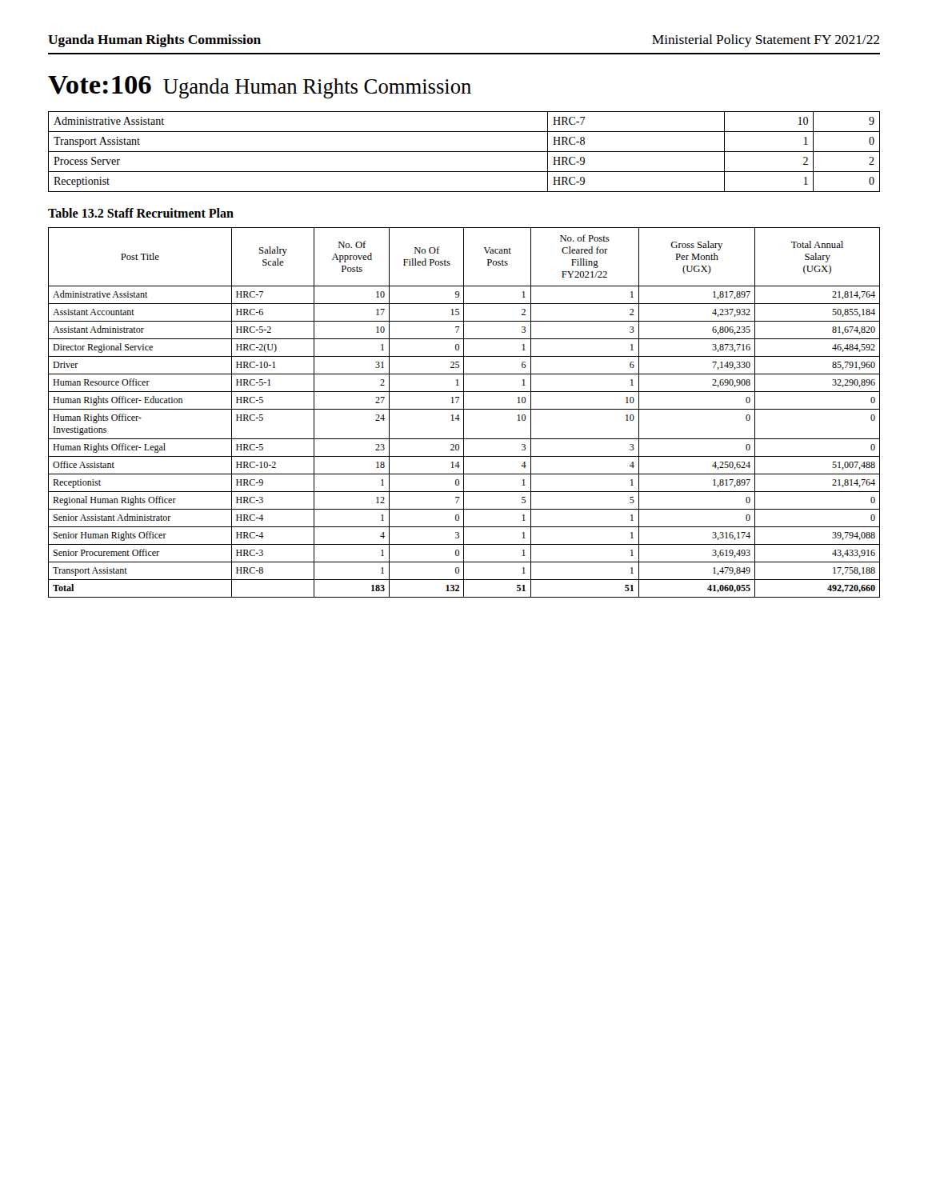Uganda Human Rights Commission
Ministerial Policy Statement FY 2021/22
Vote:106 Uganda Human Rights Commission
| Administrative Assistant | HRC-7 | 10 | 9 |
| Transport Assistant | HRC-8 | 1 | 0 |
| Process Server | HRC-9 | 2 | 2 |
| Receptionist | HRC-9 | 1 | 0 |
Table 13.2 Staff Recruitment Plan
| Post Title | Salalry Scale | No. Of Approved Posts | No Of Filled Posts | Vacant Posts | No. of Posts Cleared for Filling FY2021/22 | Gross Salary Per Month (UGX) | Total Annual Salary (UGX) |
| --- | --- | --- | --- | --- | --- | --- | --- |
| Administrative Assistant | HRC-7 | 10 | 9 | 1 | 1 | 1,817,897 | 21,814,764 |
| Assistant Accountant | HRC-6 | 17 | 15 | 2 | 2 | 4,237,932 | 50,855,184 |
| Assistant Administrator | HRC-5-2 | 10 | 7 | 3 | 3 | 6,806,235 | 81,674,820 |
| Director Regional Service | HRC-2(U) | 1 | 0 | 1 | 1 | 3,873,716 | 46,484,592 |
| Driver | HRC-10-1 | 31 | 25 | 6 | 6 | 7,149,330 | 85,791,960 |
| Human Resource Officer | HRC-5-1 | 2 | 1 | 1 | 1 | 2,690,908 | 32,290,896 |
| Human Rights Officer- Education | HRC-5 | 27 | 17 | 10 | 10 | 0 | 0 |
| Human Rights Officer- Investigations | HRC-5 | 24 | 14 | 10 | 10 | 0 | 0 |
| Human Rights Officer- Legal | HRC-5 | 23 | 20 | 3 | 3 | 0 | 0 |
| Office Assistant | HRC-10-2 | 18 | 14 | 4 | 4 | 4,250,624 | 51,007,488 |
| Receptionist | HRC-9 | 1 | 0 | 1 | 1 | 1,817,897 | 21,814,764 |
| Regional Human Rights Officer | HRC-3 | 12 | 7 | 5 | 5 | 0 | 0 |
| Senior Assistant Administrator | HRC-4 | 1 | 0 | 1 | 1 | 0 | 0 |
| Senior Human Rights Officer | HRC-4 | 4 | 3 | 1 | 1 | 3,316,174 | 39,794,088 |
| Senior Procurement Officer | HRC-3 | 1 | 0 | 1 | 1 | 3,619,493 | 43,433,916 |
| Transport Assistant | HRC-8 | 1 | 0 | 1 | 1 | 1,479,849 | 17,758,188 |
| Total | | 183 | 132 | 51 | 51 | 41,060,055 | 492,720,660 |